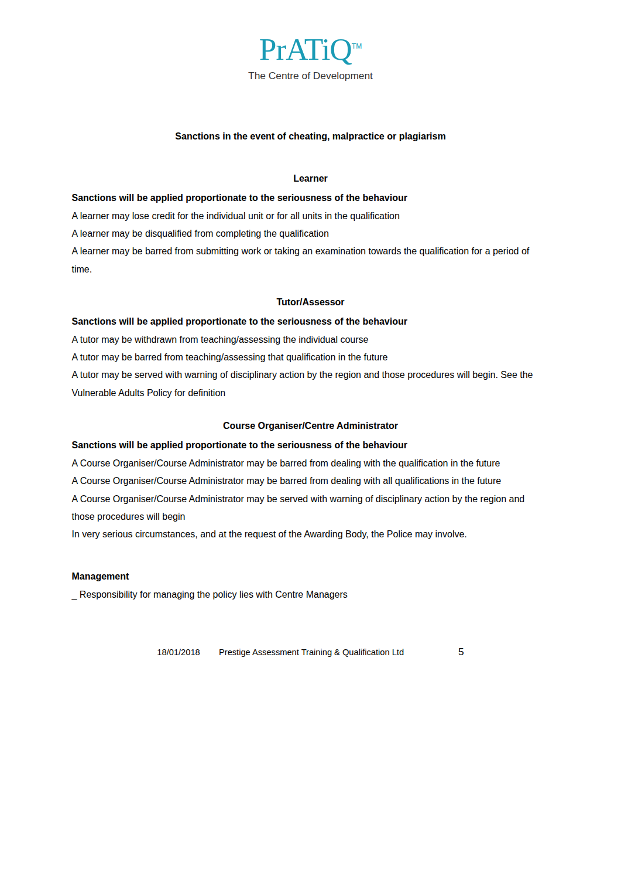PrATiQTM
The Centre of Development
Sanctions in the event of cheating, malpractice or plagiarism
Learner
Sanctions will be applied proportionate to the seriousness of the behaviour
A learner may lose credit for the individual unit or for all units in the qualification
A learner may be disqualified from completing the qualification
A learner may be barred from submitting work or taking an examination towards the qualification for a period of time.
Tutor/Assessor
Sanctions will be applied proportionate to the seriousness of the behaviour
A tutor may be withdrawn from teaching/assessing the individual course
A tutor may be barred from teaching/assessing that qualification in the future
A tutor may be served with warning of disciplinary action by the region and those procedures will begin. See the Vulnerable Adults Policy for definition
Course Organiser/Centre Administrator
Sanctions will be applied proportionate to the seriousness of the behaviour
A Course Organiser/Course Administrator may be barred from dealing with the qualification in the future
A Course Organiser/Course Administrator may be barred from dealing with all qualifications in the future
A Course Organiser/Course Administrator may be served with warning of disciplinary action by the region and those procedures will begin
In very serious circumstances, and at the request of the Awarding Body, the Police may involve.
Management
_ Responsibility for managing the policy lies with Centre Managers
18/01/2018 Prestige Assessment Training & Qualification Ltd 5